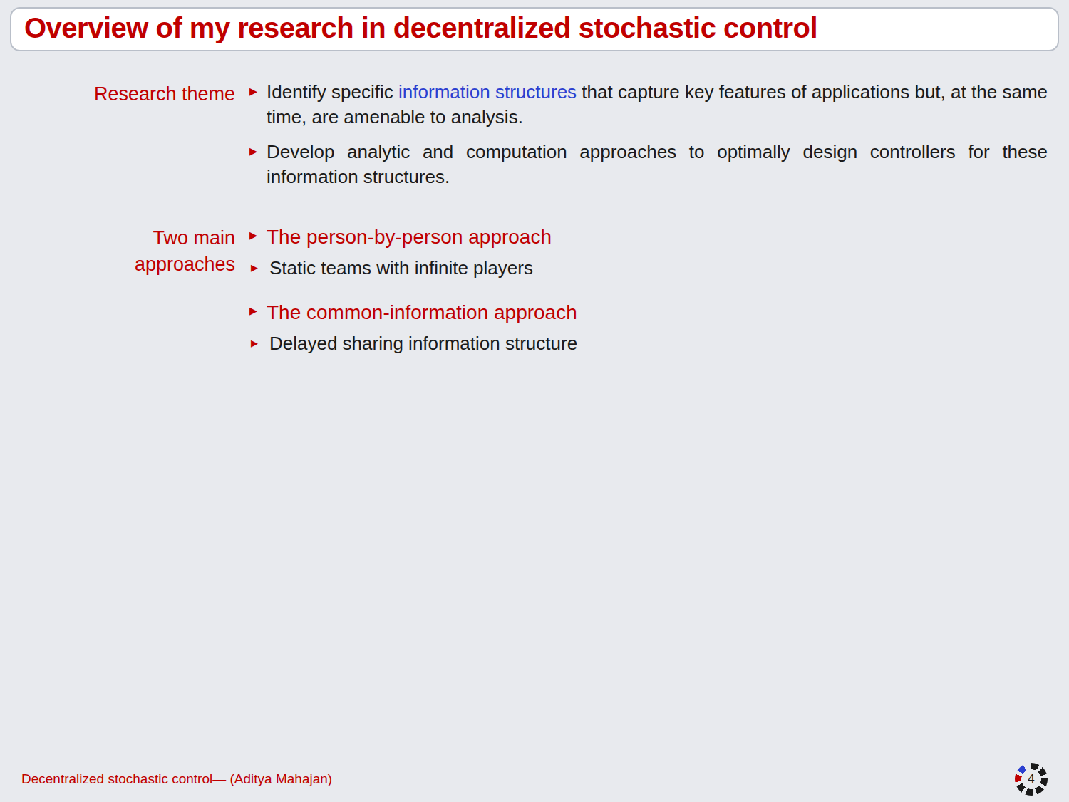Overview of my research in decentralized stochastic control
Research theme
Identify specific information structures that capture key features of applications but, at the same time, are amenable to analysis.
Develop analytic and computation approaches to optimally design controllers for these information structures.
Two main
approaches
The person-by-person approach
Static teams with infinite players
The common-information approach
Delayed sharing information structure
Decentralized stochastic control— (Aditya Mahajan)
4